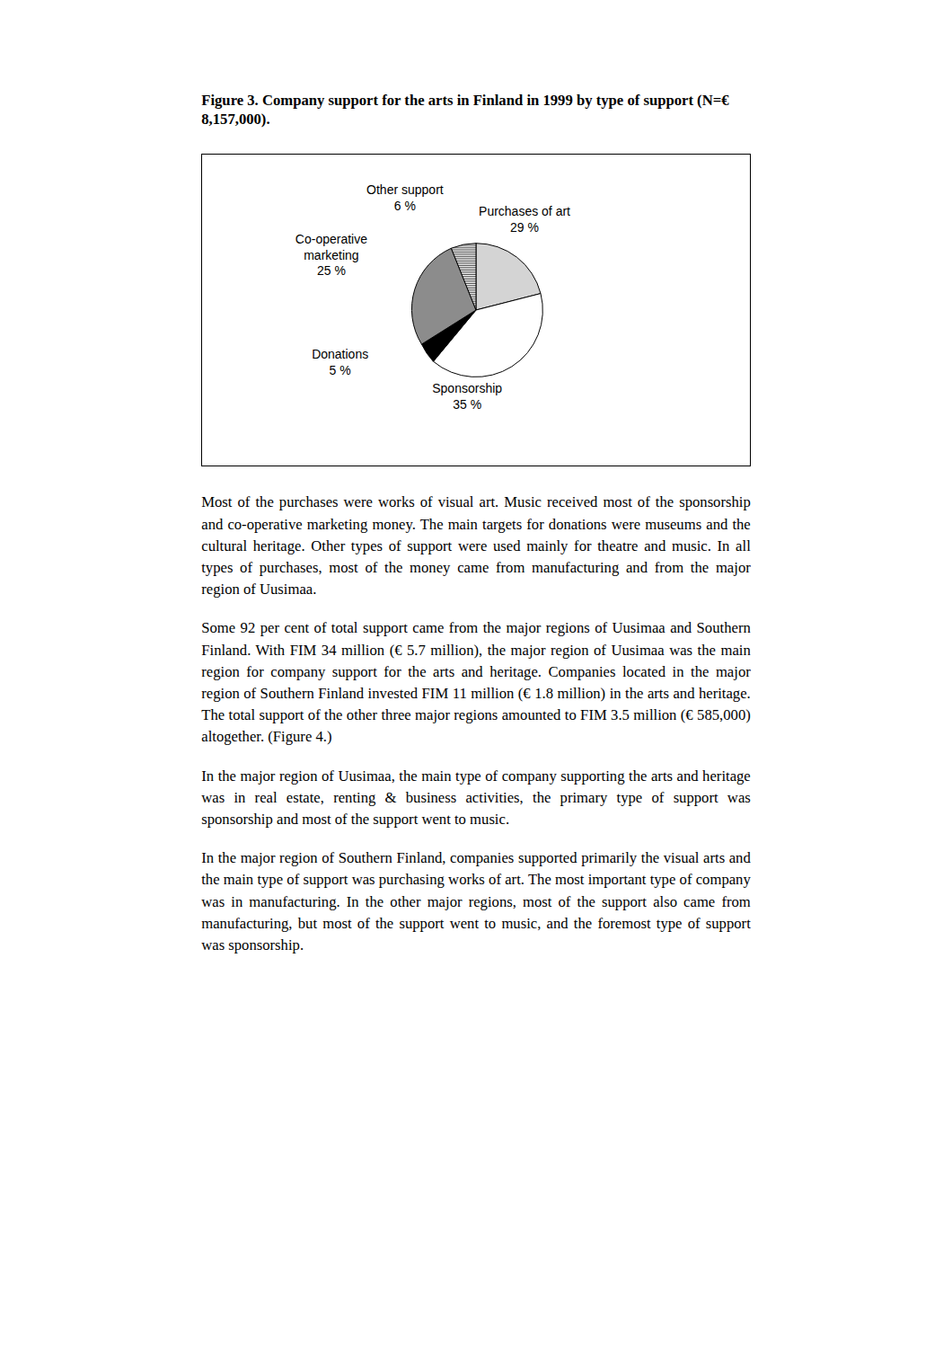Figure 3. Company support for the arts in Finland in 1999 by type of support (N=€ 8,157,000).
Other support
6 %
Purchases of art
29 %
Co-operative
marketing
25 %
Donations
5 %
Sponsorship
35 %
Most of the purchases were works of visual art. Music received most of the sponsorship and co-operative marketing money. The main targets for donations were museums and the cultural heritage. Other types of support were used mainly for theatre and music. In all types of purchases, most of the money came from manufacturing and from the major region of Uusimaa.
Some 92 per cent of total support came from the major regions of Uusimaa and Southern Finland. With FIM 34 million (€ 5.7 million), the major region of Uusimaa was the main region for company support for the arts and heritage. Companies located in the major region of Southern Finland invested FIM 11 million (€ 1.8 million) in the arts and heritage. The total support of the other three major regions amounted to FIM 3.5 million (€ 585,000) altogether. (Figure 4.)
In the major region of Uusimaa, the main type of company supporting the arts and heritage was in real estate, renting & business activities, the primary type of support was sponsorship and most of the support went to music.
In the major region of Southern Finland, companies supported primarily the visual arts and the main type of support was purchasing works of art. The most important type of company was in manufacturing. In the other major regions, most of the support also came from manufacturing, but most of the support went to music, and the foremost type of support was sponsorship.